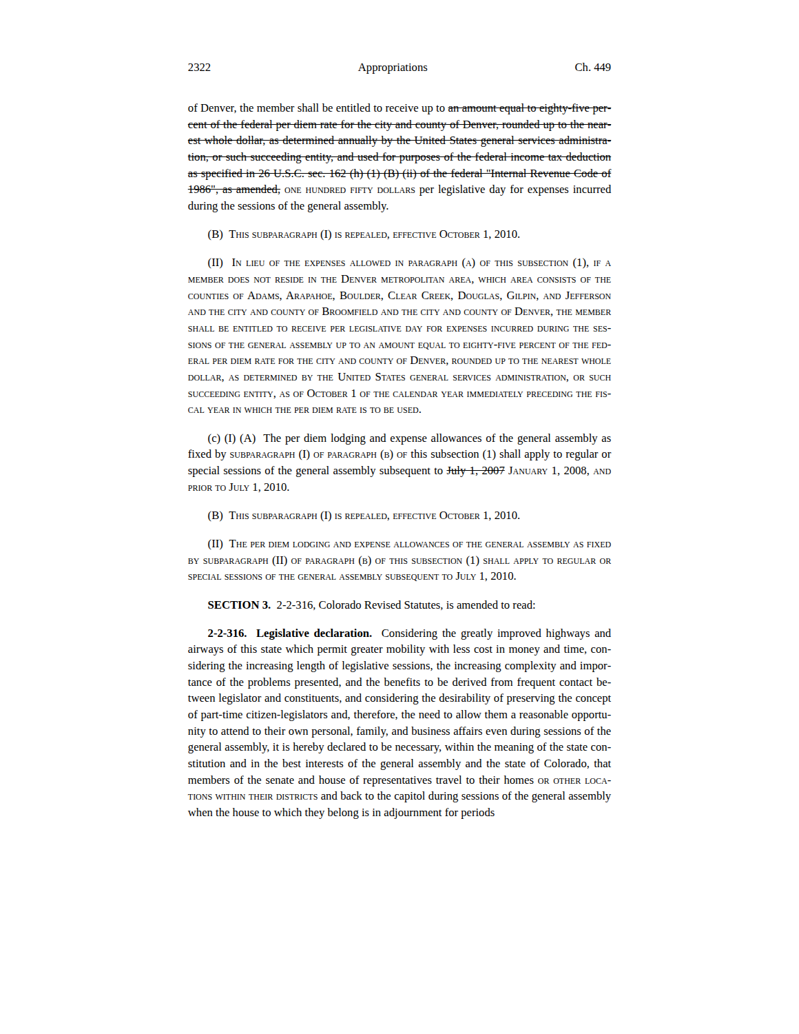2322 Appropriations Ch. 449
of Denver, the member shall be entitled to receive up to an amount equal to eighty-five percent of the federal per diem rate for the city and county of Denver, rounded up to the nearest whole dollar, as determined annually by the United States general services administration, or such succeeding entity, and used for purposes of the federal income tax deduction as specified in 26 U.S.C. sec. 162 (h) (1) (B) (ii) of the federal "Internal Revenue Code of 1986", as amended, one hundred fifty dollars per legislative day for expenses incurred during the sessions of the general assembly.
(B) This subparagraph (I) is repealed, effective October 1, 2010.
(II) In lieu of the expenses allowed in paragraph (a) of this subsection (1), if a member does not reside in the Denver metropolitan area, which area consists of the counties of Adams, Arapahoe, Boulder, Clear Creek, Douglas, Gilpin, and Jefferson and the city and county of Broomfield and the city and county of Denver, the member shall be entitled to receive per legislative day for expenses incurred during the sessions of the general assembly up to an amount equal to eighty-five percent of the federal per diem rate for the city and county of Denver, rounded up to the nearest whole dollar, as determined by the United States general services administration, or such succeeding entity, as of October 1 of the calendar year immediately preceding the fiscal year in which the per diem rate is to be used.
(c) (I) (A) The per diem lodging and expense allowances of the general assembly as fixed by subparagraph (I) of paragraph (b) of this subsection (1) shall apply to regular or special sessions of the general assembly subsequent to July 1, 2007 January 1, 2008, and prior to July 1, 2010.
(B) This subparagraph (I) is repealed, effective October 1, 2010.
(II) The per diem lodging and expense allowances of the general assembly as fixed by subparagraph (II) of paragraph (b) of this subsection (1) shall apply to regular or special sessions of the general assembly subsequent to July 1, 2010.
SECTION 3. 2-2-316, Colorado Revised Statutes, is amended to read:
2-2-316. Legislative declaration. Considering the greatly improved highways and airways of this state which permit greater mobility with less cost in money and time, considering the increasing length of legislative sessions, the increasing complexity and importance of the problems presented, and the benefits to be derived from frequent contact between legislator and constituents, and considering the desirability of preserving the concept of part-time citizen-legislators and, therefore, the need to allow them a reasonable opportunity to attend to their own personal, family, and business affairs even during sessions of the general assembly, it is hereby declared to be necessary, within the meaning of the state constitution and in the best interests of the general assembly and the state of Colorado, that members of the senate and house of representatives travel to their homes or other locations within their districts and back to the capitol during sessions of the general assembly when the house to which they belong is in adjournment for periods